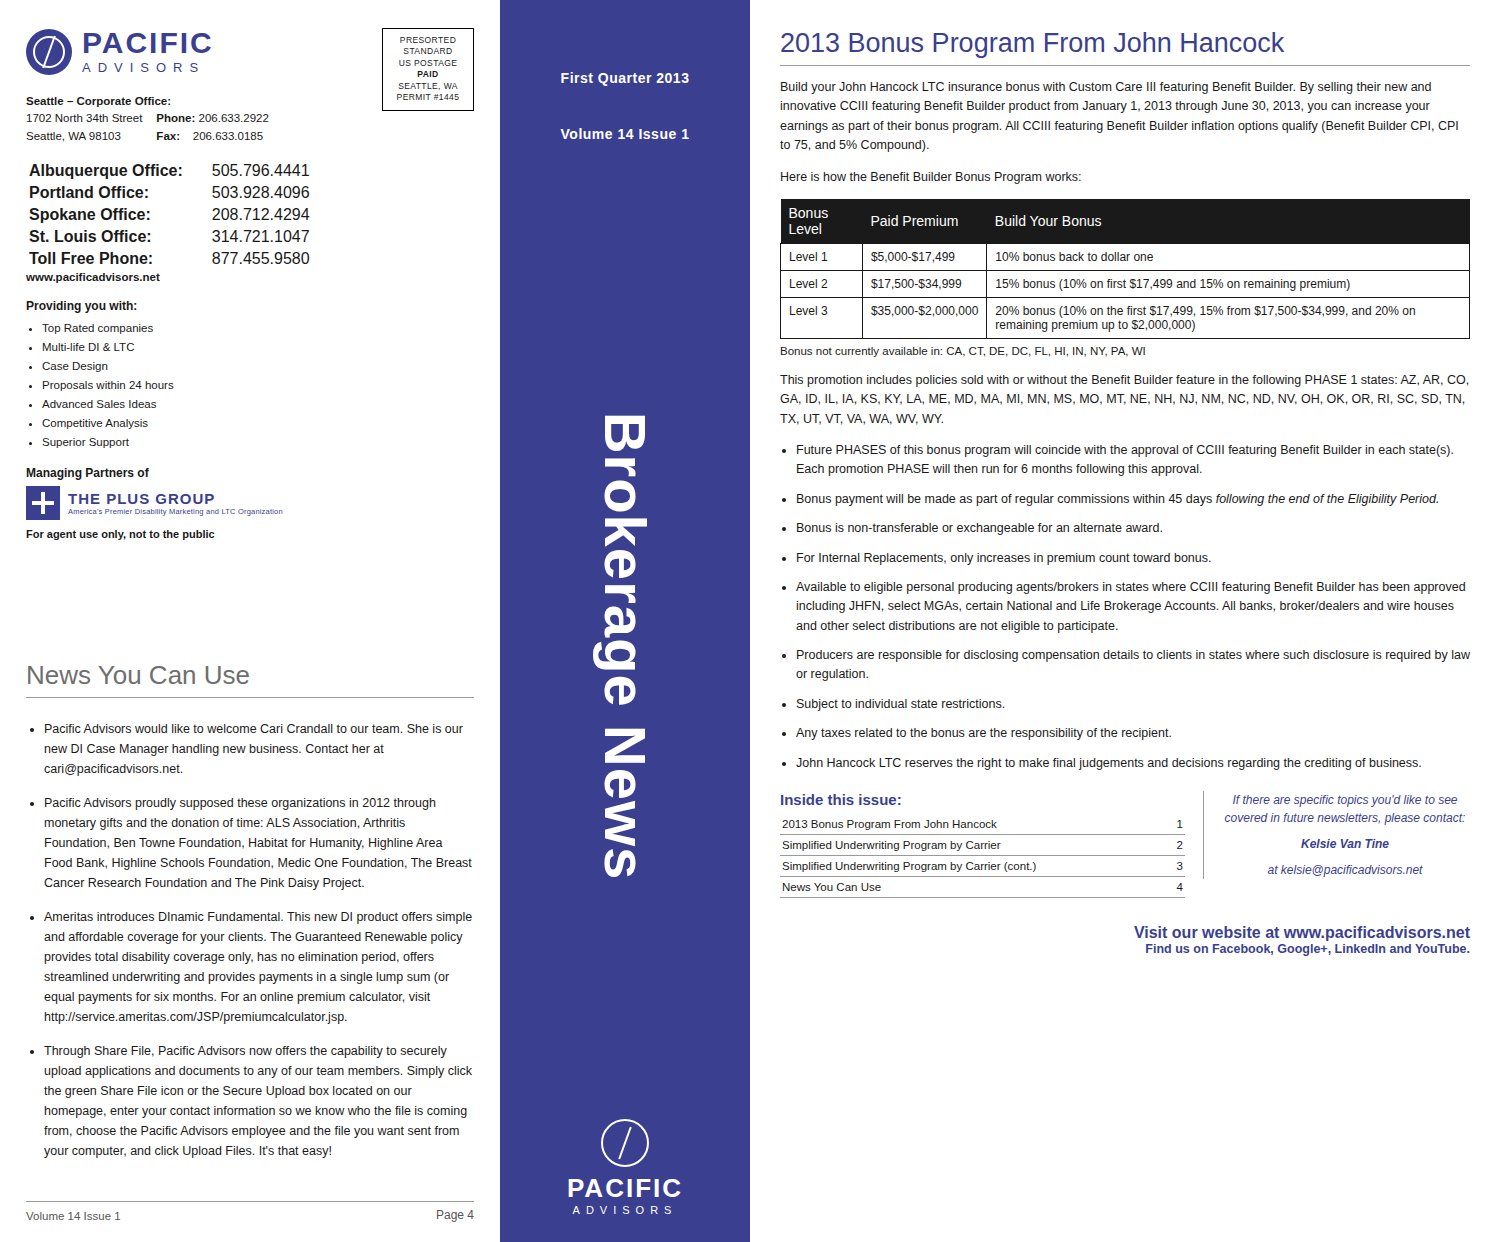PRESORTED
STANDARD
US POSTAGE
PAID SEATTLE, WA
PERMIT #1445
PACIFIC
ADVISORS
Seattle – Corporate Office:
| 1702 North 34th Street | Phone: 206.633.2922 |
| Seattle, WA 98103 | Fax: 206.633.0185 |
| Albuquerque Office: | 505.796.4441 |
| Portland Office: | 503.928.4096 |
| Spokane Office: | 208.712.4294 |
| St. Louis Office: | 314.721.1047 |
| Toll Free Phone: | 877.455.9580 |
www.pacificadvisors.net
Providing you with:
Top Rated companies
Multi-life DI & LTC
Case Design
Proposals within 24 hours
Advanced Sales Ideas
Competitive Analysis
Superior Support
Managing Partners of
THE PLUS GROUP
America's Premier Disability Marketing and LTC Organization
For agent use only, not to the public
News You Can Use
Pacific Advisors would like to welcome Cari Crandall to our team. She is our new DI Case Manager handling new business. Contact her at cari@pacificadvisors.net.
Pacific Advisors proudly supposed these organizations in 2012 through monetary gifts and the donation of time: ALS Association, Arthritis Foundation, Ben Towne Foundation, Habitat for Humanity, Highline Area Food Bank, Highline Schools Foundation, Medic One Foundation, The Breast Cancer Research Foundation and The Pink Daisy Project.
Ameritas introduces DInamic Fundamental. This new DI product offers simple and affordable coverage for your clients. The Guaranteed Renewable policy provides total disability coverage only, has no elimination period, offers streamlined underwriting and provides payments in a single lump sum (or equal payments for six months. For an online premium calculator, visit http://service.ameritas.com/JSP/premiumcalculator.jsp.
Through Share File, Pacific Advisors now offers the capability to securely upload applications and documents to any of our team members. Simply click the green Share File icon or the Secure Upload box located on our homepage, enter your contact information so we know who the file is coming from, choose the Pacific Advisors employee and the file you want sent from your computer, and click Upload Files. It's that easy!
Volume 14 Issue 1
Page 4
PACIFICADVISORS.NET PACIFICADVISORS.NET PACIFICADVISORS.NET
First Quarter 2013 Volume 14 Issue 1
Brokerage News
PACIFIC
ADVISORS
2013 Bonus Program From John Hancock
Build your John Hancock LTC insurance bonus with Custom Care III featuring Benefit Builder. By selling their new and innovative CCIII featuring Benefit Builder product from January 1, 2013 through June 30, 2013, you can increase your earnings as part of their bonus program. All CCIII featuring Benefit Builder inflation options qualify (Benefit Builder CPI, CPI to 75, and 5% Compound).
Here is how the Benefit Builder Bonus Program works:
| Bonus Level | Paid Premium | Build Your Bonus |
| --- | --- | --- |
| Level 1 | $5,000-$17,499 | 10% bonus back to dollar one |
| Level 2 | $17,500-$34,999 | 15% bonus (10% on first $17,499 and 15% on remaining premium) |
| Level 3 | $35,000-$2,000,000 | 20% bonus (10% on the first $17,499, 15% from $17,500-$34,999, and 20% on remaining premium up to $2,000,000) |
Bonus not currently available in: CA, CT, DE, DC, FL, HI, IN, NY, PA, WI
This promotion includes policies sold with or without the Benefit Builder feature in the following PHASE 1 states: AZ, AR, CO, GA, ID, IL, IA, KS, KY, LA, ME, MD, MA, MI, MN, MS, MO, MT, NE, NH, NJ, NM, NC, ND, NV, OH, OK, OR, RI, SC, SD, TN, TX, UT, VT, VA, WA, WV, WY.
Future PHASES of this bonus program will coincide with the approval of CCIII featuring Benefit Builder in each state(s). Each promotion PHASE will then run for 6 months following this approval.
Bonus payment will be made as part of regular commissions within 45 days following the end of the Eligibility Period.
Bonus is non-transferable or exchangeable for an alternate award.
For Internal Replacements, only increases in premium count toward bonus.
Available to eligible personal producing agents/brokers in states where CCIII featuring Benefit Builder has been approved including JHFN, select MGAs, certain National and Life Brokerage Accounts. All banks, broker/dealers and wire houses and other select distributions are not eligible to participate.
Producers are responsible for disclosing compensation details to clients in states where such disclosure is required by law or regulation.
Subject to individual state restrictions.
Any taxes related to the bonus are the responsibility of the recipient.
John Hancock LTC reserves the right to make final judgements and decisions regarding the crediting of business.
Inside this issue:
| 2013 Bonus Program From John Hancock | 1 |
| Simplified Underwriting Program by Carrier | 2 |
| Simplified Underwriting Program by Carrier (cont.) | 3 |
| News You Can Use | 4 |
If there are specific topics you'd like to see covered in future newsletters, please contact:
Kelsie Van Tine
at kelsie@pacificadvisors.net
Visit our website at www.pacificadvisors.net
Find us on Facebook, Google+, LinkedIn and YouTube.